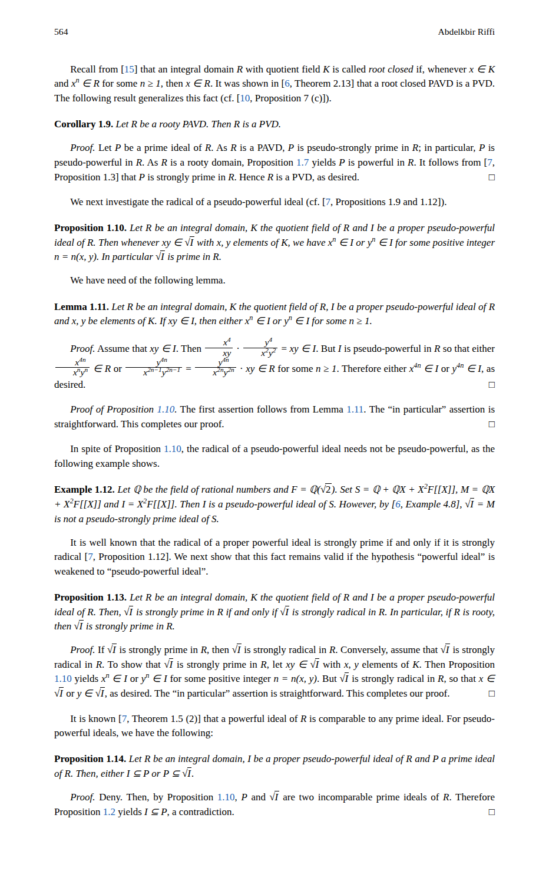564 Abdelkbir Riffi
Recall from [15] that an integral domain R with quotient field K is called root closed if, whenever x ∈ K and xn ∈ R for some n ≥ 1, then x ∈ R. It was shown in [6, Theorem 2.13] that a root closed PAVD is a PVD. The following result generalizes this fact (cf. [10, Proposition 7 (c)]).
Corollary 1.9. Let R be a rooty PAVD. Then R is a PVD.
Proof. Let P be a prime ideal of R. As R is a PAVD, P is pseudo-strongly prime in R; in particular, P is pseudo-powerful in R. As R is a rooty domain, Proposition 1.7 yields P is powerful in R. It follows from [7, Proposition 1.3] that P is strongly prime in R. Hence R is a PVD, as desired. □
We next investigate the radical of a pseudo-powerful ideal (cf. [7, Propositions 1.9 and 1.12]).
Proposition 1.10. Let R be an integral domain, K the quotient field of R and I be a proper pseudo-powerful ideal of R. Then whenever xy ∈ √I with x, y elements of K, we have xn ∈ I or yn ∈ I for some positive integer n = n(x, y). In particular √I is prime in R.
We have need of the following lemma.
Lemma 1.11. Let R be an integral domain, K the quotient field of R, I be a proper pseudo-powerful ideal of R and x, y be elements of K. If xy ∈ I, then either xn ∈ I or yn ∈ I for some n ≥ 1.
Proof. Assume that xy ∈ I. Then x4 xy · y4 x2y2 = xy ∈ I. But I is pseudo-powerful in R so that either x4n xnyn ∈ R or y4n x2n−1y2n−1 = y4n x2ny2n · xy ∈ R for some n ≥ 1. Therefore either x4n ∈ I or y4n ∈ I, as desired. □
Proof of Proposition 1.10. The first assertion follows from Lemma 1.11. The “in particular” assertion is straightforward. This completes our proof. □
In spite of Proposition 1.10, the radical of a pseudo-powerful ideal needs not be pseudo-powerful, as the following example shows.
Example 1.12. Let ℚ be the field of rational numbers and F = ℚ(√2). Set S = ℚ + ℚX + X2F[[X]], M = ℚX + X2F[[X]] and I = X2F[[X]]. Then I is a pseudo-powerful ideal of S. However, by [6, Example 4.8], √I = M is not a pseudo-strongly prime ideal of S.
It is well known that the radical of a proper powerful ideal is strongly prime if and only if it is strongly radical [7, Proposition 1.12]. We next show that this fact remains valid if the hypothesis “powerful ideal” is weakened to “pseudo-powerful ideal”.
Proposition 1.13. Let R be an integral domain, K the quotient field of R and I be a proper pseudo-powerful ideal of R. Then, √I is strongly prime in R if and only if √I is strongly radical in R. In particular, if R is rooty, then √I is strongly prime in R.
Proof. If √I is strongly prime in R, then √I is strongly radical in R. Conversely, assume that √I is strongly radical in R. To show that √I is strongly prime in R, let xy ∈ √I with x, y elements of K. Then Proposition 1.10 yields xn ∈ I or yn ∈ I for some positive integer n = n(x, y). But √I is strongly radical in R, so that x ∈ √I or y ∈ √I, as desired. The “in particular” assertion is straightforward. This completes our proof. □
It is known [7, Theorem 1.5 (2)] that a powerful ideal of R is comparable to any prime ideal. For pseudo-powerful ideals, we have the following:
Proposition 1.14. Let R be an integral domain, I be a proper pseudo-powerful ideal of R and P a prime ideal of R. Then, either I ⊆ P or P ⊆ √I.
Proof. Deny. Then, by Proposition 1.10, P and √I are two incomparable prime ideals of R. Therefore Proposition 1.2 yields I ⊆ P, a contradiction. □